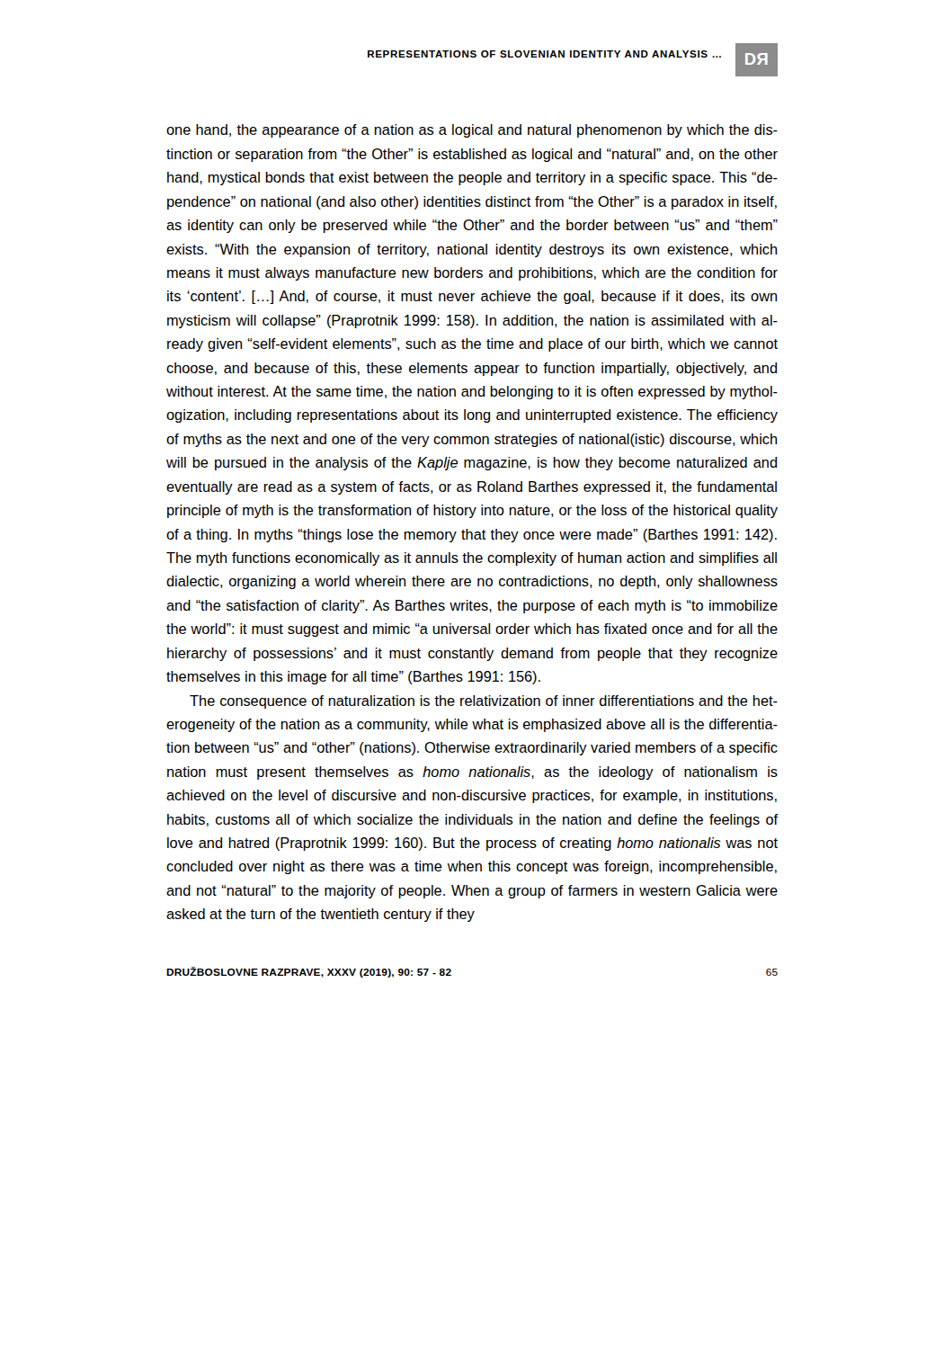Representations of Slovenian Identity and Analysis …
DЯ
one hand, the appearance of a nation as a logical and natural phenomenon by which the distinction or separation from “the Other” is established as logical and “natural” and, on the other hand, mystical bonds that exist between the people and territory in a specific space. This “dependence” on national (and also other) identities distinct from “the Other” is a paradox in itself, as identity can only be preserved while “the Other” and the border between “us” and “them” exists. “With the expansion of territory, national identity destroys its own existence, which means it must always manufacture new borders and prohibitions, which are the condition for its ‘content’. […] And, of course, it must never achieve the goal, because if it does, its own mysticism will collapse” (Praprotnik 1999: 158). In addition, the nation is assimilated with already given “self-evident elements”, such as the time and place of our birth, which we cannot choose, and because of this, these elements appear to function impartially, objectively, and without interest. At the same time, the nation and belonging to it is often expressed by mythologization, including representations about its long and uninterrupted existence. The efficiency of myths as the next and one of the very common strategies of national(istic) discourse, which will be pursued in the analysis of the Kaplje magazine, is how they become naturalized and eventually are read as a system of facts, or as Roland Barthes expressed it, the fundamental principle of myth is the transformation of history into nature, or the loss of the historical quality of a thing. In myths “things lose the memory that they once were made” (Barthes 1991: 142). The myth functions economically as it annuls the complexity of human action and simplifies all dialectic, organizing a world wherein there are no contradictions, no depth, only shallowness and “the satisfaction of clarity”. As Barthes writes, the purpose of each myth is “to immobilize the world”: it must suggest and mimic “a universal order which has fixated once and for all the hierarchy of possessions’ and it must constantly demand from people that they recognize themselves in this image for all time” (Barthes 1991: 156).
The consequence of naturalization is the relativization of inner differentiations and the heterogeneity of the nation as a community, while what is emphasized above all is the differentiation between “us” and “other” (nations). Otherwise extraordinarily varied members of a specific nation must present themselves as homo nationalis, as the ideology of nationalism is achieved on the level of discursive and non-discursive practices, for example, in institutions, habits, customs all of which socialize the individuals in the nation and define the feelings of love and hatred (Praprotnik 1999: 160). But the process of creating homo nationalis was not concluded over night as there was a time when this concept was foreign, incomprehensible, and not “natural” to the majority of people. When a group of farmers in western Galicia were asked at the turn of the twentieth century if they
DRUŽBOSLOVNE RAZPRAVE, XXXV (2019), 90: 57 - 82
65